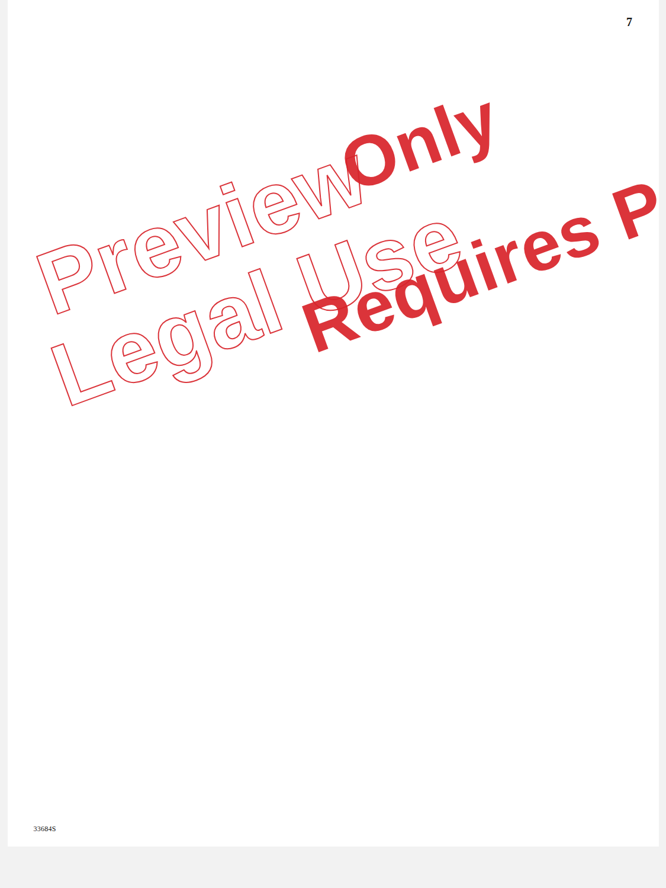7
33684S
Preview Legal Use Only Requires Purchase